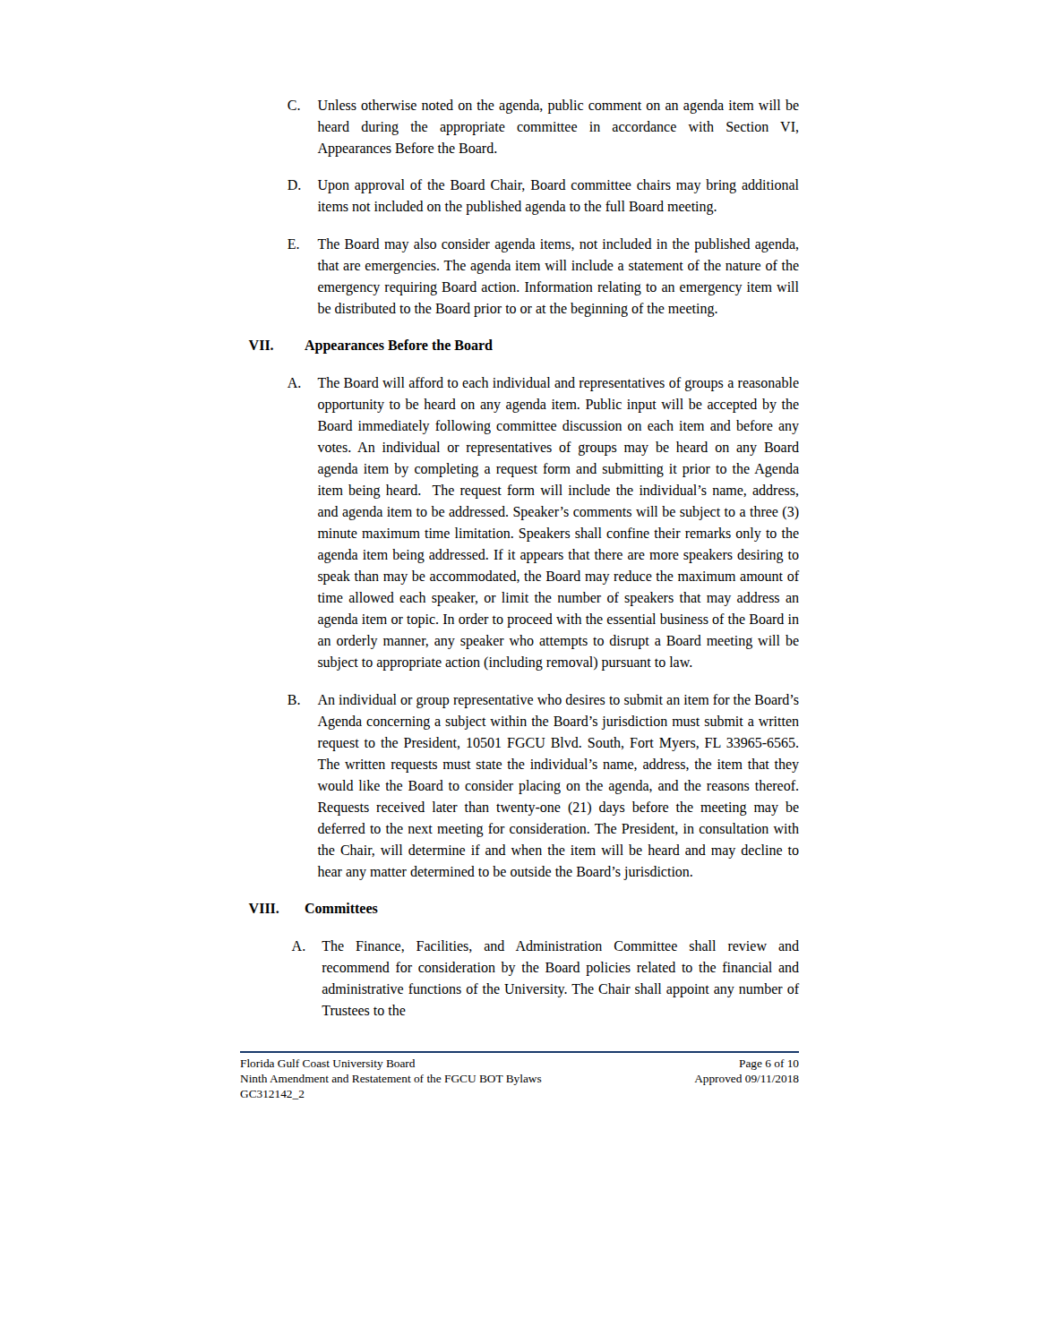C.
Unless otherwise noted on the agenda, public comment on an agenda item will be heard during the appropriate committee in accordance with Section VI, Appearances Before the Board.
D.
Upon approval of the Board Chair, Board committee chairs may bring additional items not included on the published agenda to the full Board meeting.
E.
The Board may also consider agenda items, not included in the published agenda, that are emergencies. The agenda item will include a statement of the nature of the emergency requiring Board action. Information relating to an emergency item will be distributed to the Board prior to or at the beginning of the meeting.
VII.
Appearances Before the Board
A.
The Board will afford to each individual and representatives of groups a reasonable opportunity to be heard on any agenda item. Public input will be accepted by the Board immediately following committee discussion on each item and before any votes. An individual or representatives of groups may be heard on any Board agenda item by completing a request form and submitting it prior to the Agenda item being heard. The request form will include the individual’s name, address, and agenda item to be addressed. Speaker’s comments will be subject to a three (3) minute maximum time limitation. Speakers shall confine their remarks only to the agenda item being addressed. If it appears that there are more speakers desiring to speak than may be accommodated, the Board may reduce the maximum amount of time allowed each speaker, or limit the number of speakers that may address an agenda item or topic. In order to proceed with the essential business of the Board in an orderly manner, any speaker who attempts to disrupt a Board meeting will be subject to appropriate action (including removal) pursuant to law.
B.
An individual or group representative who desires to submit an item for the Board’s Agenda concerning a subject within the Board’s jurisdiction must submit a written request to the President, 10501 FGCU Blvd. South, Fort Myers, FL 33965-6565. The written requests must state the individual’s name, address, the item that they would like the Board to consider placing on the agenda, and the reasons thereof. Requests received later than twenty-one (21) days before the meeting may be deferred to the next meeting for consideration. The President, in consultation with the Chair, will determine if and when the item will be heard and may decline to hear any matter determined to be outside the Board’s jurisdiction.
VIII.
Committees
A.
The Finance, Facilities, and Administration Committee shall review and recommend for consideration by the Board policies related to the financial and administrative functions of the University. The Chair shall appoint any number of Trustees to the
Florida Gulf Coast University Board
Page 6 of 10
Ninth Amendment and Restatement of the FGCU BOT Bylaws
Approved 09/11/2018
GC312142_2